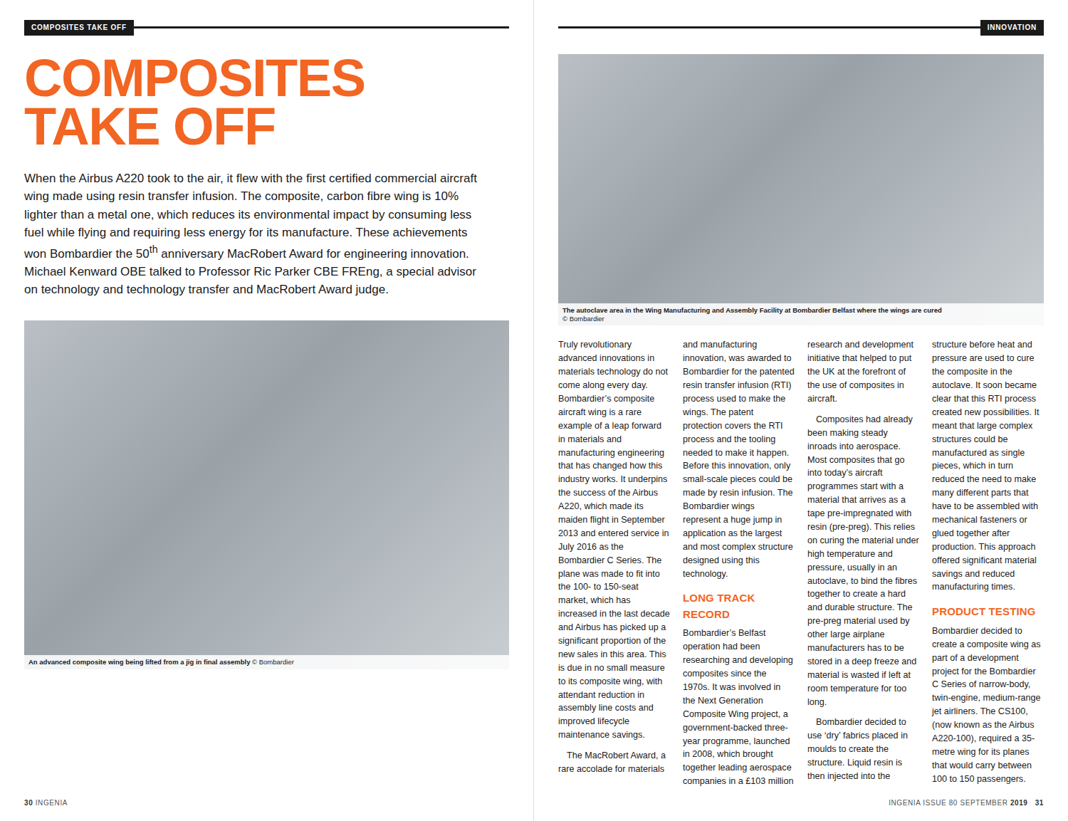Composites take off
Composites
take off
When the Airbus A220 took to the air, it flew with the first certified commercial aircraft wing made using resin transfer infusion. The composite, carbon fibre wing is 10% lighter than a metal one, which reduces its environmental impact by consuming less fuel while flying and requiring less energy for its manufacture. These achievements won Bombardier the 50th anniversary MacRobert Award for engineering innovation. Michael Kenward OBE talked to Professor Ric Parker CBE FREng, a special advisor on technology and technology transfer and MacRobert Award judge.
An advanced composite wing being lifted from a jig in final assembly © Bombardier
30 INGENIA
Innovation
The autoclave area in the Wing Manufacturing and Assembly Facility at Bombardier Belfast where the wings are cured
© Bombardier
Truly revolutionary advanced innovations in materials technology do not come along every day. Bombardier’s composite aircraft wing is a rare example of a leap forward in materials and manufacturing engineering that has changed how this industry works. It underpins the success of the Airbus A220, which made its maiden flight in September 2013 and entered service in July 2016 as the Bombardier C Series. The plane was made to fit into the 100- to 150-seat market, which has increased in the last decade and Airbus has picked up a significant proportion of the new sales in this area. This is due in no small measure to its composite wing, with attendant reduction in assembly line costs and improved lifecycle maintenance savings.
The MacRobert Award, a rare accolade for materials and manufacturing innovation, was awarded to Bombardier for the patented resin transfer infusion (RTI) process used to make the wings. The patent protection covers the RTI process and the tooling needed to make it happen. Before this innovation, only small-scale pieces could be made by resin infusion. The Bombardier wings represent a huge jump in application as the largest and most complex structure designed using this technology.
Long track record
Bombardier’s Belfast operation had been researching and developing composites since the 1970s. It was involved in the Next Generation Composite Wing project, a government-backed three-year programme, launched in 2008, which brought together leading aerospace companies in a £103 million research and development initiative that helped to put the UK at the forefront of the use of composites in aircraft.
Composites had already been making steady inroads into aerospace. Most composites that go into today’s aircraft programmes start with a material that arrives as a tape pre-impregnated with resin (pre-preg). This relies on curing the material under high temperature and pressure, usually in an autoclave, to bind the fibres together to create a hard and durable structure. The pre-preg material used by other large airplane manufacturers has to be stored in a deep freeze and material is wasted if left at room temperature for too long.
Bombardier decided to use ‘dry’ fabrics placed in moulds to create the structure. Liquid resin is then injected into the structure before heat and pressure are used to cure the composite in the autoclave. It soon became clear that this RTI process created new possibilities. It meant that large complex structures could be manufactured as single pieces, which in turn reduced the need to make many different parts that have to be assembled with mechanical fasteners or glued together after production. This approach offered significant material savings and reduced manufacturing times.
Product testing
Bombardier decided to create a composite wing as part of a development project for the Bombardier C Series of narrow-body, twin-engine, medium-range jet airliners. The CS100, (now known as the Airbus A220-100), required a 35-metre wing for its planes that would carry between 100 to 150 passengers.
INGENIA ISSUE 80 SEPTEMBER 2019 31